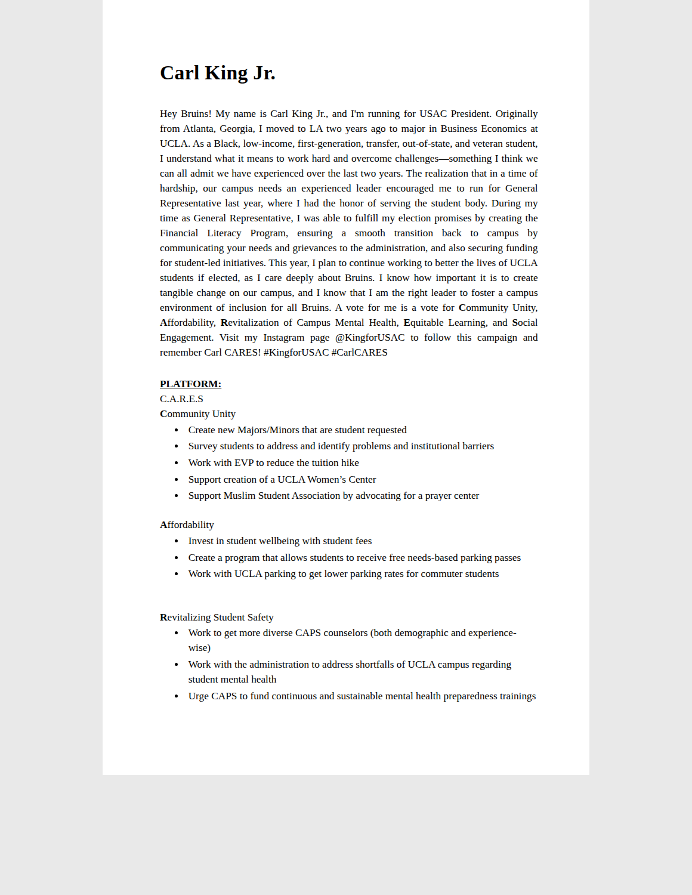Carl King Jr.
Hey Bruins! My name is Carl King Jr., and I'm running for USAC President. Originally from Atlanta, Georgia, I moved to LA two years ago to major in Business Economics at UCLA. As a Black, low-income, first-generation, transfer, out-of-state, and veteran student, I understand what it means to work hard and overcome challenges—something I think we can all admit we have experienced over the last two years. The realization that in a time of hardship, our campus needs an experienced leader encouraged me to run for General Representative last year, where I had the honor of serving the student body. During my time as General Representative, I was able to fulfill my election promises by creating the Financial Literacy Program, ensuring a smooth transition back to campus by communicating your needs and grievances to the administration, and also securing funding for student-led initiatives. This year, I plan to continue working to better the lives of UCLA students if elected, as I care deeply about Bruins. I know how important it is to create tangible change on our campus, and I know that I am the right leader to foster a campus environment of inclusion for all Bruins. A vote for me is a vote for Community Unity, Affordability, Revitalization of Campus Mental Health, Equitable Learning, and Social Engagement. Visit my Instagram page @KingforUSAC to follow this campaign and remember Carl CARES! #KingforUSAC #CarlCARES
PLATFORM:
C.A.R.E.S
Community Unity
Create new Majors/Minors that are student requested
Survey students to address and identify problems and institutional barriers
Work with EVP to reduce the tuition hike
Support creation of a UCLA Women’s Center
Support Muslim Student Association by advocating for a prayer center
Affordability
Invest in student wellbeing with student fees
Create a program that allows students to receive free needs-based parking passes
Work with UCLA parking to get lower parking rates for commuter students
Revitalizing Student Safety
Work to get more diverse CAPS counselors (both demographic and experience-wise)
Work with the administration to address shortfalls of UCLA campus regarding student mental health
Urge CAPS to fund continuous and sustainable mental health preparedness trainings